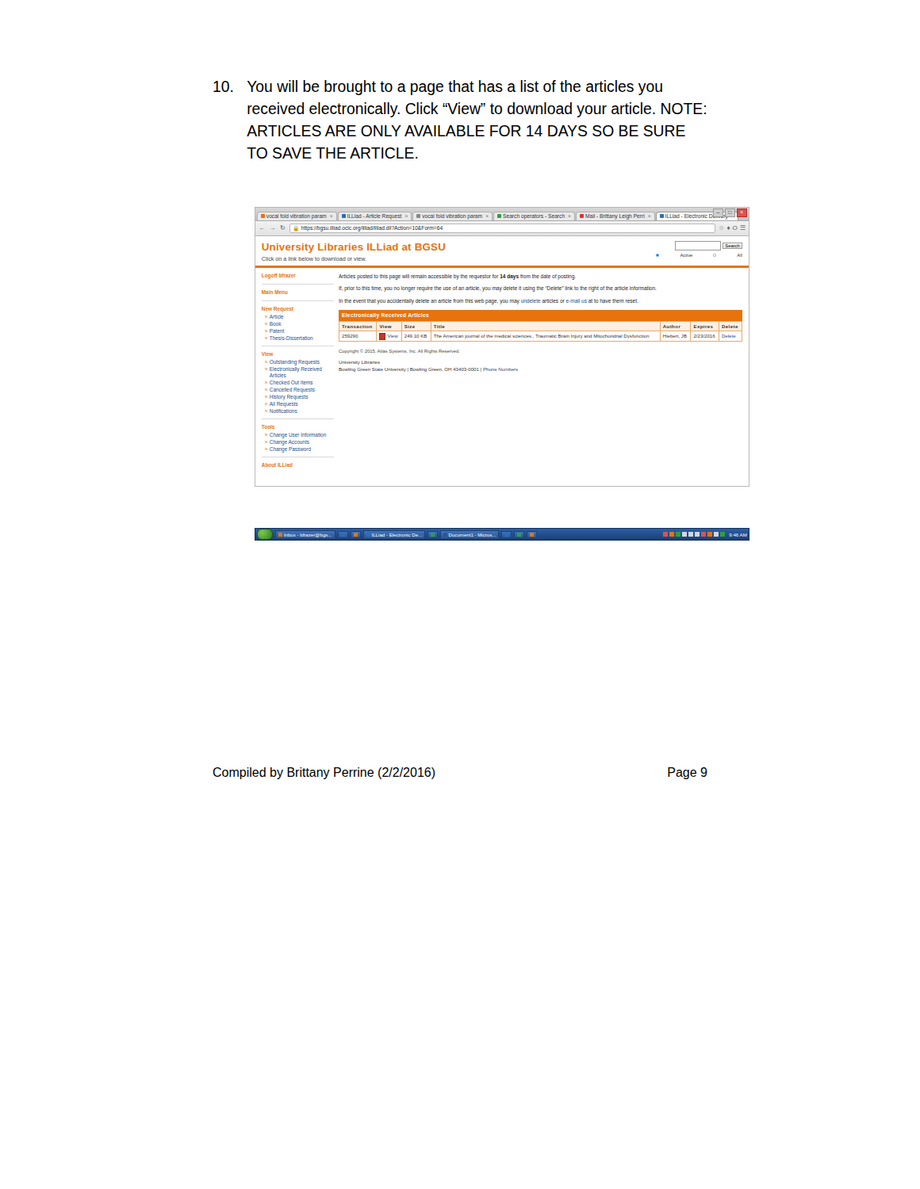10. You will be brought to a page that has a list of the articles you received electronically. Click “View” to download your article. NOTE: ARTICLES ARE ONLY AVAILABLE FOR 14 DAYS SO BE SURE TO SAVE THE ARTICLE.
vocal fold vibration param×
ILLiad - Article Request×
vocal fold vibration param×
Search operators - Search×
Mail - Brittany Leigh Perri×
ILLiad - Electronic Delivery×
–□×
← → ↻
🔒https://bgsu.illiad.oclc.org/illiad/illiad.dll?Action=10&Form=64
☆♦O☰
University Libraries ILLiad at BGSU
Click on a link below to download or view.
Search
Active All
Logoff bfrazer
Main Menu
New Request
Article
Book
Patent
Thesis-Dissertation
View
Outstanding Requests
Electronically Received Articles
Checked Out Items
Cancelled Requests
History Requests
All Requests
Notifications
Tools
Change User Information
Change Accounts
Change Password
About ILLiad
Articles posted to this page will remain accessible by the requestor for 14 days from the date of posting.
If, prior to this time, you no longer require the use of an article, you may delete it using the “Delete” link to the right of the article information.
In the event that you accidentally delete an article from this web page, you may undelete articles or e-mail us at to have them reset.
Electronically Received Articles
| Transaction | View | Size | Title | Author | Expires | Delete |
| --- | --- | --- | --- | --- | --- | --- |
| 259290 | View | 249.10 KB | The American journal of the medical sciences., Traumatic Brain Injury and Mitochondrial Dysfunction | Hiebert, JB | 2/23/2016 | Delete |
Copyright © 2015, Atlas Systems, Inc. All Rights Reserved.
University Libraries
Bowling Green State University | Bowling Green, OH 43403-0001 | Phone Numbers
Inbox - bfrazer@bgs...
ILLiad - Electronic De...
Document1 - Micros...
9:46 AM
Compiled by Brittany Perrine (2/2/2016)
Page 9